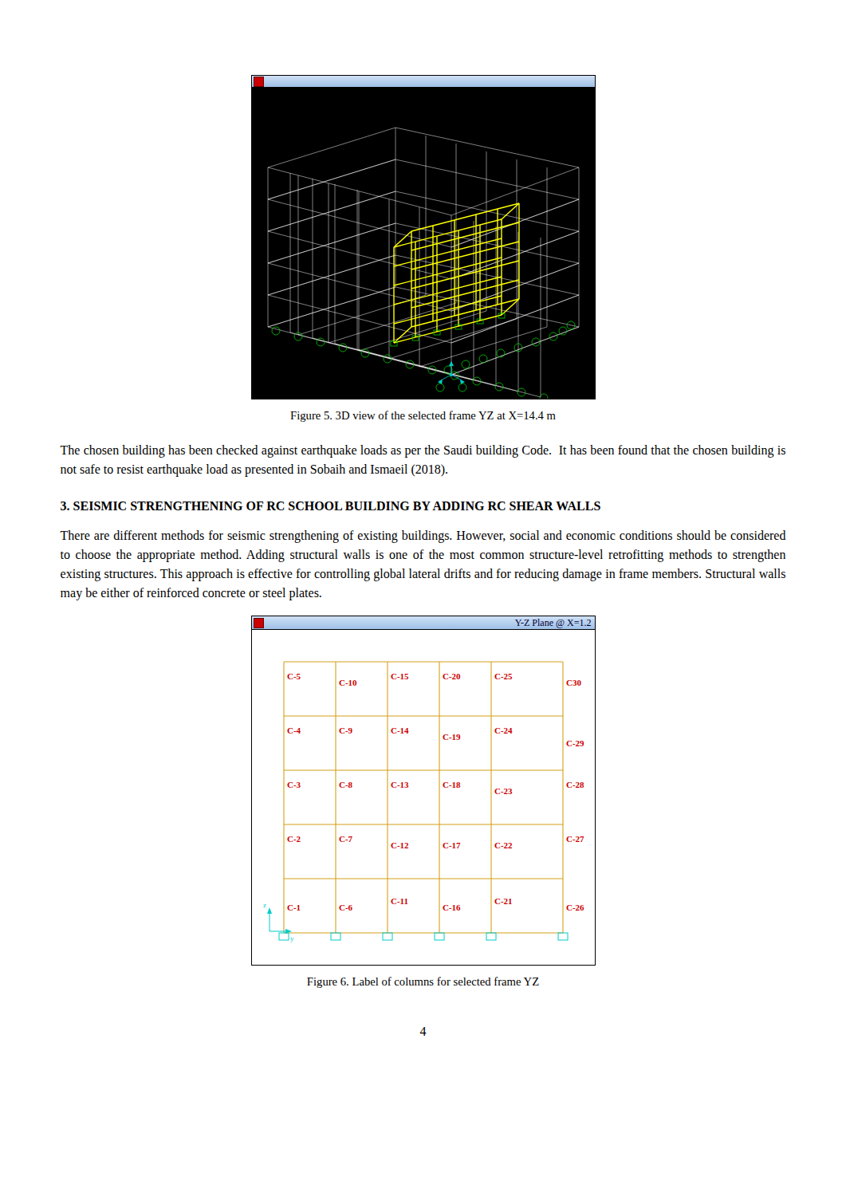Figure 5. 3D view of the selected frame YZ at X=14.4 m
The chosen building has been checked against earthquake loads as per the Saudi building Code. It has been found that the chosen building is not safe to resist earthquake load as presented in Sobaih and Ismaeil (2018).
3. Seismic Strengthening of RC School Building by Adding RC Shear Walls
There are different methods for seismic strengthening of existing buildings. However, social and economic conditions should be considered to choose the appropriate method. Adding structural walls is one of the most common structure-level retrofitting methods to strengthen existing structures. This approach is effective for controlling global lateral drifts and for reducing damage in frame members. Structural walls may be either of reinforced concrete or steel plates.
Y-Z Plane @ X=1.2
C-5 C-10 C-15 C-20 C-25 C30 C-4 C-9 C-14 C-19 C-24 C-29 C-3 C-8 C-13 C-18 C-23 C-28 C-2 C-7 C-12 C-17 C-22 C-27 C-1 C-6 C-11 C-16 C-21 C-26 z y
Figure 6. Label of columns for selected frame YZ
4